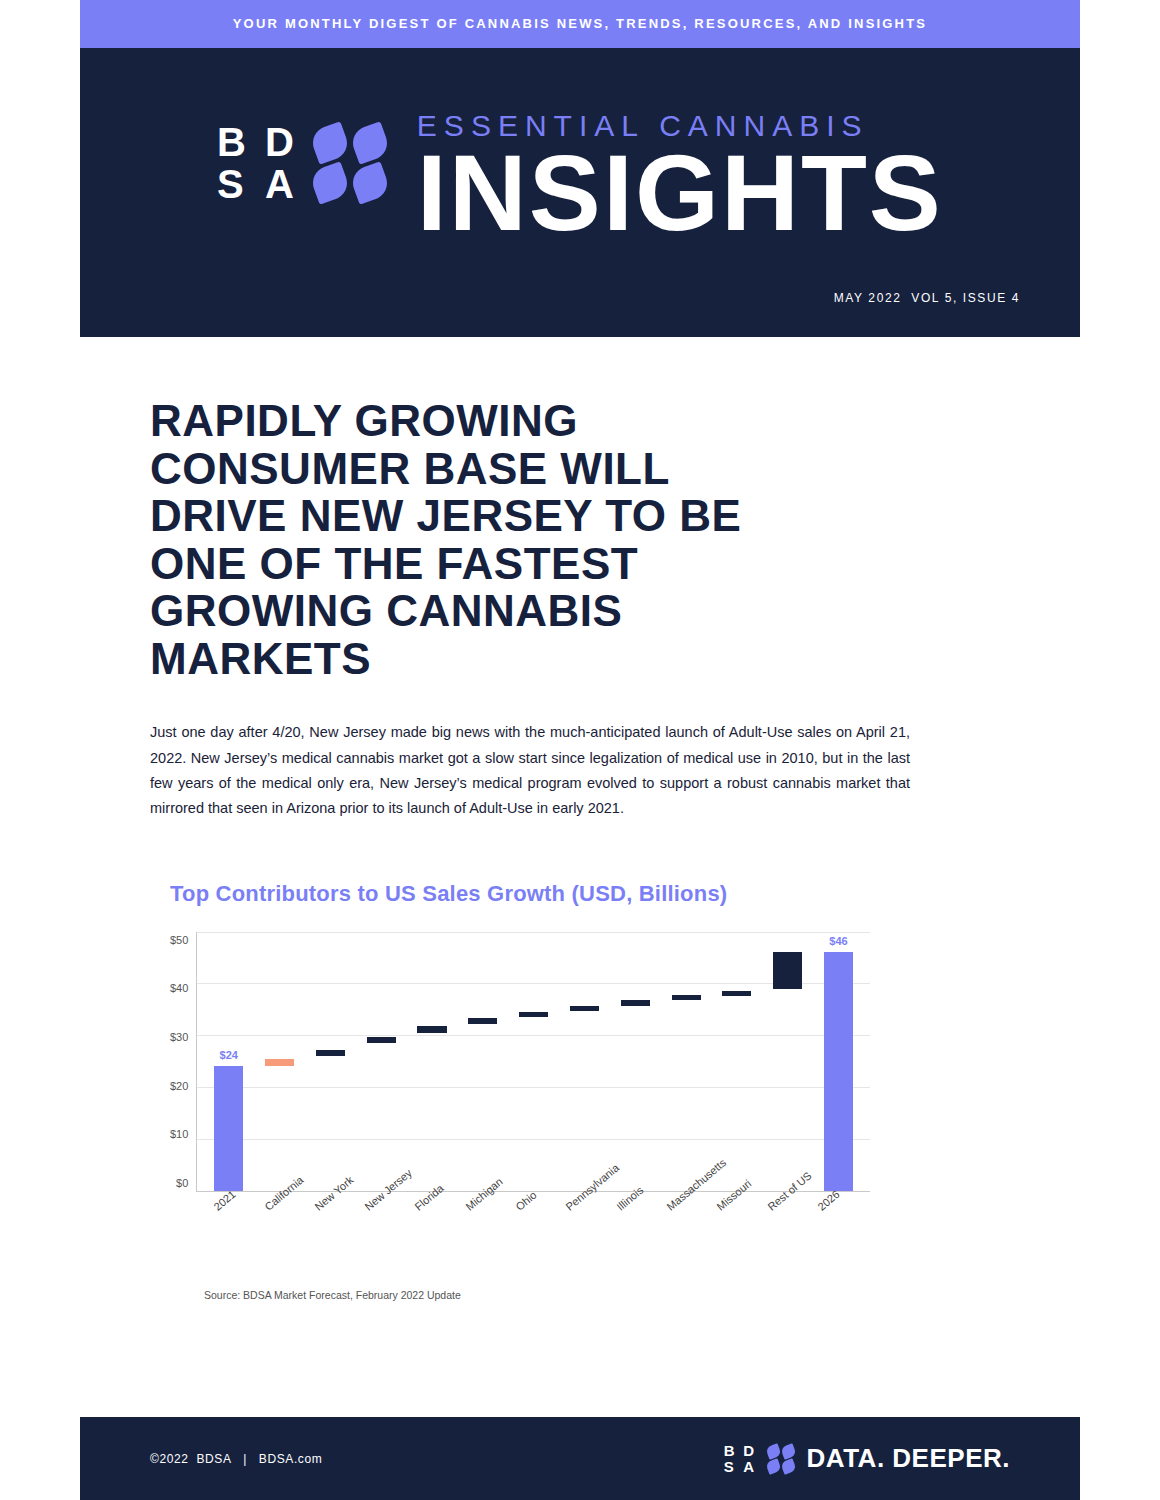Your Monthly Digest of Cannabis News, Trends, Resources, and Insights
BD SA
Essential Cannabis
Insights
MAY 2022 VOL 5, ISSUE 4
Rapidly Growing Consumer Base Will Drive New Jersey to be One of the Fastest Growing Cannabis Markets
Just one day after 4/20, New Jersey made big news with the much-anticipated launch of Adult-Use sales on April 21, 2022. New Jersey’s medical cannabis market got a slow start since legalization of medical use in 2010, but in the last few years of the medical only era, New Jersey’s medical program evolved to support a robust cannabis market that mirrored that seen in Arizona prior to its launch of Adult-Use in early 2021.
Top Contributors to US Sales Growth (USD, Billions)
$50 $40 $30 $20 $10 $0
$24
$46
2021 California New York New Jersey Florida Michigan Ohio Pennsylvania Illinois Massachusetts Missouri Rest of US 2026
Source: BDSA Market Forecast, February 2022 Update
©2022 BDSA | BDSA.com
BD SA
DATA. DEEPER.